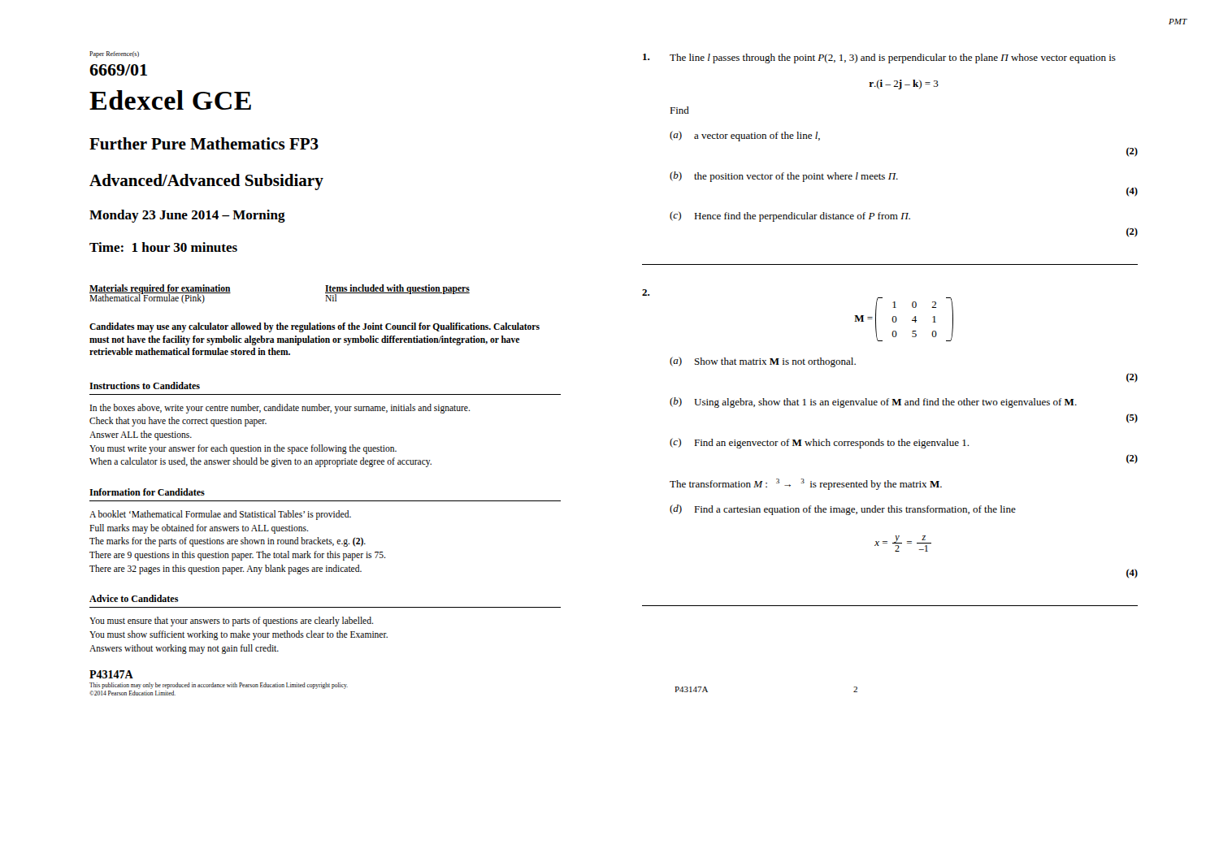PMT
Paper Reference(s)
6669/01
Edexcel GCE
Further Pure Mathematics FP3
Advanced/Advanced Subsidiary
Monday 23 June 2014 – Morning
Time: 1 hour 30 minutes
| Materials required for examination | Items included with question papers |
| Mathematical Formulae (Pink) | Nil |
Candidates may use any calculator allowed by the regulations of the Joint Council for Qualifications. Calculators must not have the facility for symbolic algebra manipulation or symbolic differentiation/integration, or have retrievable mathematical formulae stored in them.
Instructions to Candidates
In the boxes above, write your centre number, candidate number, your surname, initials and signature.
Check that you have the correct question paper.
Answer ALL the questions.
You must write your answer for each question in the space following the question.
When a calculator is used, the answer should be given to an appropriate degree of accuracy.
Information for Candidates
A booklet ‘Mathematical Formulae and Statistical Tables’ is provided.
Full marks may be obtained for answers to ALL questions.
The marks for the parts of questions are shown in round brackets, e.g. (2).
There are 9 questions in this question paper. The total mark for this paper is 75.
There are 32 pages in this question paper. Any blank pages are indicated.
Advice to Candidates
You must ensure that your answers to parts of questions are clearly labelled.
You must show sufficient working to make your methods clear to the Examiner.
Answers without working may not gain full credit.
1.
The line l passes through the point P(2, 1, 3) and is perpendicular to the plane Π whose vector equation is
r.(i – 2j – k) = 3
Find
(a)
a vector equation of the line l,
(2)
(b)
the position vector of the point where l meets Π.
(4)
(c)
Hence find the perpendicular distance of P from Π.
(2)
2.
M =
| 1 | 0 | 2 |
| 0 | 4 | 1 |
| 0 | 5 | 0 |
(a)
Show that matrix M is not orthogonal.
(2)
(b)
Using algebra, show that 1 is an eigenvalue of M and find the other two eigenvalues of M.
(5)
(c)
Find an eigenvector of M which corresponds to the eigenvalue 1.
(2)
The transformation M : 3 → 3 is represented by the matrix M.
(d)
Find a cartesian equation of the image, under this transformation, of the line
x = y 2 = z–1
(4)
P43147A
This publication may only be reproduced in accordance with Pearson Education Limited copyright policy.
©2014 Pearson Education Limited.
P43147A
2